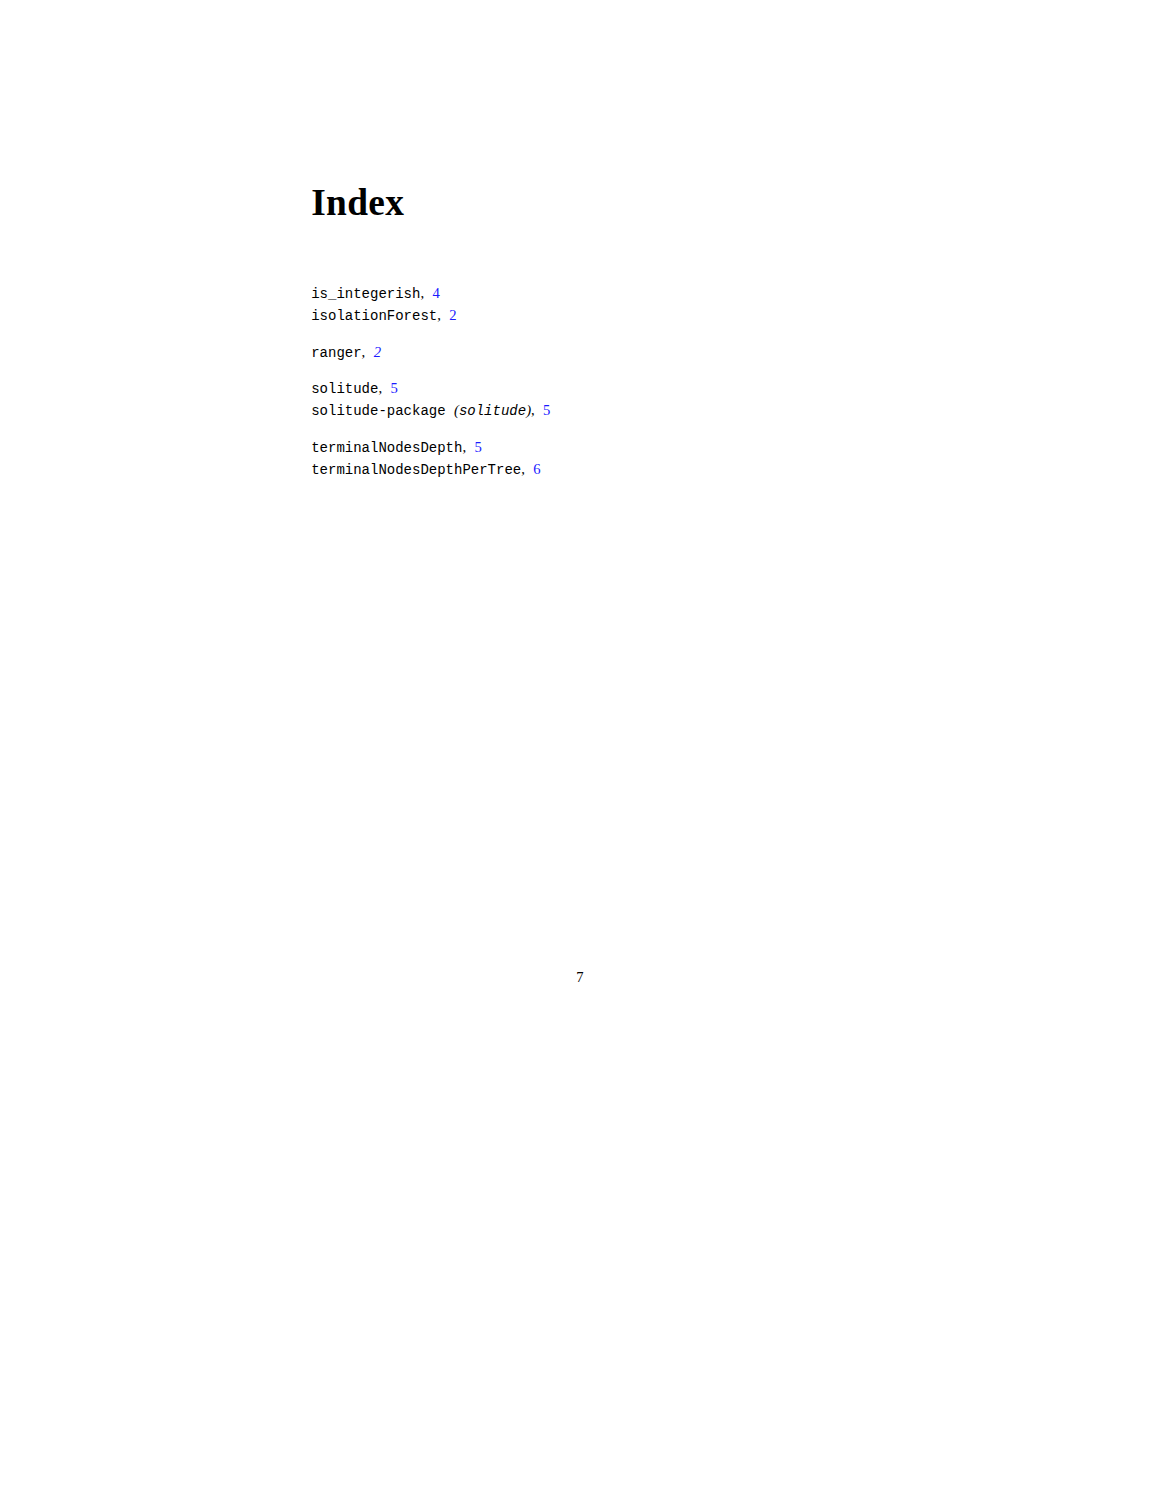Index
is_integerish, 4
isolationForest, 2
ranger, 2
solitude, 5
solitude-package (solitude), 5
terminalNodesDepth, 5
terminalNodesDepthPerTree, 6
7